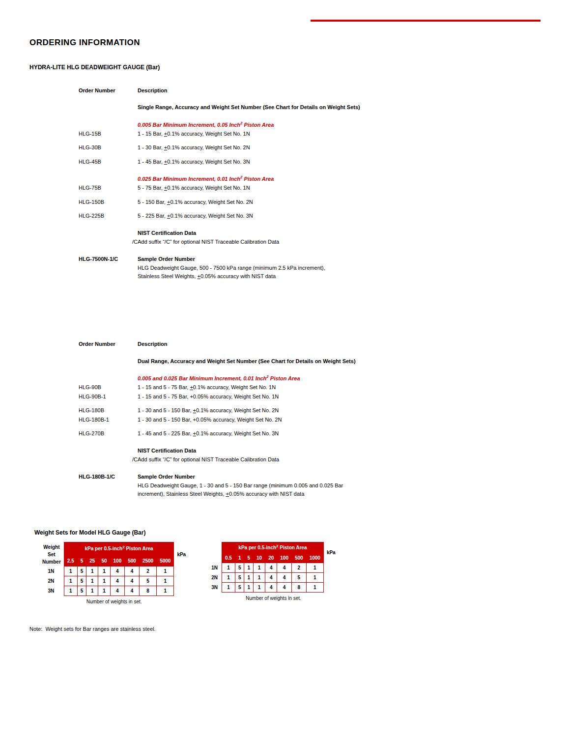ORDERING INFORMATION
HYDRA-LITE HLG DEADWEIGHT GAUGE (Bar)
| Order Number | Description |
| | Single Range, Accuracy and Weight Set Number (See Chart for Details on Weight Sets) |
| | 0.005 Bar Minimum Increment, 0.05 Inch 2 Piston Area |
| HLG-15B | 1 - 15 Bar, + 0.1% accuracy, Weight Set No. 1N |
| HLG-30B | 1 - 30 Bar, + 0.1% accuracy, Weight Set No. 2N |
| HLG-45B | 1 - 45 Bar, + 0.1% accuracy, Weight Set No. 3N |
| | 0.025 Bar Minimum Increment, 0.01 Inch 2 Piston Area |
| HLG-75B | 5 - 75 Bar, + 0.1% accuracy, Weight Set No. 1N |
| HLG-150B | 5 - 150 Bar, + 0.1% accuracy, Weight Set No. 2N |
| HLG-225B | 5 - 225 Bar, + 0.1% accuracy, Weight Set No. 3N |
| | NIST Certification Data |
| /C | Add suffix “/C” for optional NIST Traceable Calibration Data |
| HLG-7500N-1/C | Sample Order Number |
| | HLG Deadweight Gauge, 500 - 7500 kPa range (minimum 2.5 kPa increment), Stainless Steel Weights, + 0.05% accuracy with NIST data |
| Order Number | Description |
| | Dual Range, Accuracy and Weight Set Number (See Chart for Details on Weight Sets) |
| | 0.005 and 0.025 Bar Minimum Increment, 0.01 Inch 2 Piston Area |
| HLG-90B | 1 - 15 and 5 - 75 Bar, + 0.1% accuracy, Weight Set No. 1N |
| HLG-90B-1 | 1 - 15 and 5 - 75 Bar, +0.05% accuracy, Weight Set No. 1N |
| HLG-180B | 1 - 30 and 5 - 150 Bar, + 0.1% accuracy, Weight Set No. 2N |
| HLG-180B-1 | 1 - 30 and 5 - 150 Bar, +0.05% accuracy, Weight Set No. 2N |
| HLG-270B | 1 - 45 and 5 - 225 Bar, + 0.1% accuracy, Weight Set No. 3N |
| | NIST Certification Data |
| /C | Add suffix “/C” for optional NIST Traceable Calibration Data |
| HLG-180B-1/C | Sample Order Number |
| | HLG Deadweight Gauge, 1 - 30 and 5 - 150 Bar range (minimum 0.005 and 0.025 Bar increment), Stainless Steel Weights, + 0.05% accuracy with NIST data |
Weight Sets for Model HLG Gauge (Bar)
| Weight Set Number | kPa per 0.5-inch 2 Piston Area | kPa |
| --- | --- | --- |
| 2.5 | 5 | 25 | 50 | 100 | 500 | 2500 | 5000 |
| 1N | 1 | 5 | 1 | 1 | 4 | 4 | 2 | 1 | |
| 2N | 1 | 5 | 1 | 1 | 4 | 4 | 5 | 1 | |
| 3N | 1 | 5 | 1 | 1 | 4 | 4 | 8 | 1 | |
Number of weights in set.
| | kPa per 0.5-inch 2 Piston Area | kPa |
| --- | --- | --- |
| 0.5 | 1 | 5 | 10 | 20 | 100 | 500 | 1000 |
| 1N | 1 | 5 | 1 | 1 | 4 | 4 | 2 | 1 | |
| 2N | 1 | 5 | 1 | 1 | 4 | 4 | 5 | 1 | |
| 3N | 1 | 5 | 1 | 1 | 4 | 4 | 8 | 1 | |
Number of weights in set.
Note: Weight sets for Bar ranges are stainless steel.